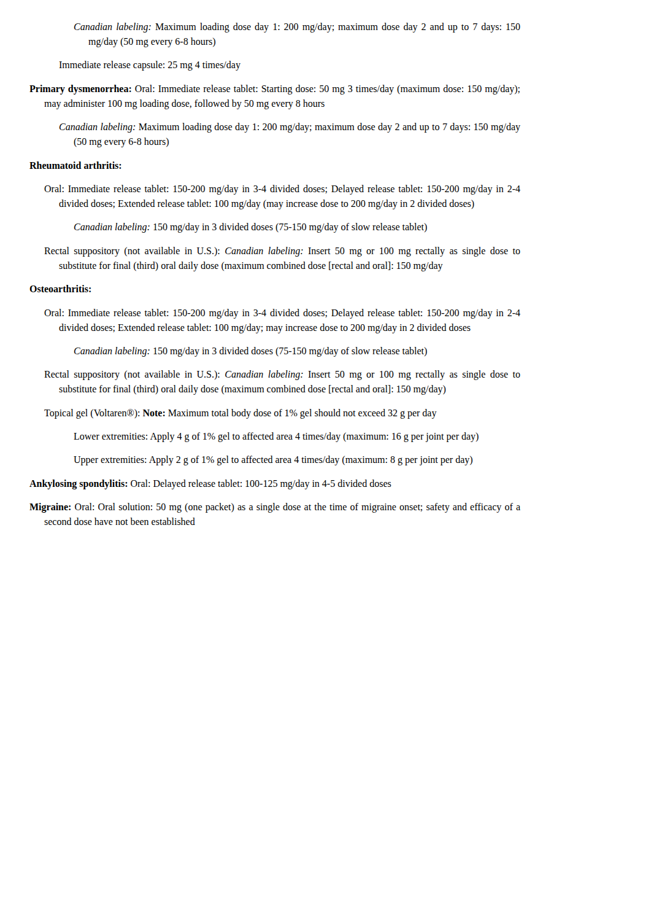Canadian labeling: Maximum loading dose day 1: 200 mg/day; maximum dose day 2 and up to 7 days: 150 mg/day (50 mg every 6-8 hours)
Immediate release capsule: 25 mg 4 times/day
Primary dysmenorrhea: Oral: Immediate release tablet: Starting dose: 50 mg 3 times/day (maximum dose: 150 mg/day); may administer 100 mg loading dose, followed by 50 mg every 8 hours
Canadian labeling: Maximum loading dose day 1: 200 mg/day; maximum dose day 2 and up to 7 days: 150 mg/day (50 mg every 6-8 hours)
Rheumatoid arthritis:
Oral: Immediate release tablet: 150-200 mg/day in 3-4 divided doses; Delayed release tablet: 150-200 mg/day in 2-4 divided doses; Extended release tablet: 100 mg/day (may increase dose to 200 mg/day in 2 divided doses)
Canadian labeling: 150 mg/day in 3 divided doses (75-150 mg/day of slow release tablet)
Rectal suppository (not available in U.S.): Canadian labeling: Insert 50 mg or 100 mg rectally as single dose to substitute for final (third) oral daily dose (maximum combined dose [rectal and oral]: 150 mg/day
Osteoarthritis:
Oral: Immediate release tablet: 150-200 mg/day in 3-4 divided doses; Delayed release tablet: 150-200 mg/day in 2-4 divided doses; Extended release tablet: 100 mg/day; may increase dose to 200 mg/day in 2 divided doses
Canadian labeling: 150 mg/day in 3 divided doses (75-150 mg/day of slow release tablet)
Rectal suppository (not available in U.S.): Canadian labeling: Insert 50 mg or 100 mg rectally as single dose to substitute for final (third) oral daily dose (maximum combined dose [rectal and oral]: 150 mg/day)
Topical gel (Voltaren®): Note: Maximum total body dose of 1% gel should not exceed 32 g per day
Lower extremities: Apply 4 g of 1% gel to affected area 4 times/day (maximum: 16 g per joint per day)
Upper extremities: Apply 2 g of 1% gel to affected area 4 times/day (maximum: 8 g per joint per day)
Ankylosing spondylitis: Oral: Delayed release tablet: 100-125 mg/day in 4-5 divided doses
Migraine: Oral: Oral solution: 50 mg (one packet) as a single dose at the time of migraine onset; safety and efficacy of a second dose have not been established